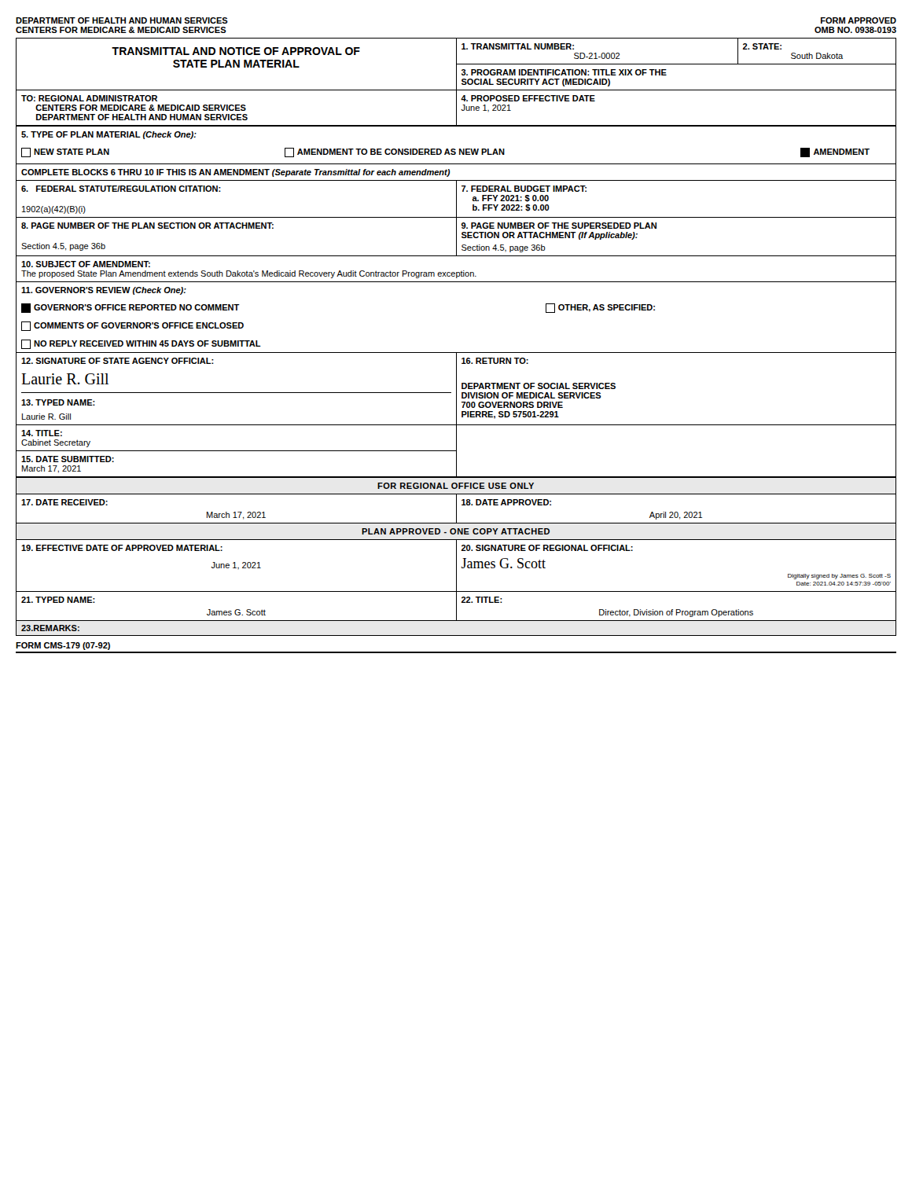| DEPARTMENT OF HEALTH AND HUMAN SERVICES CENTERS FOR MEDICARE & MEDICAID SERVICES | FORM APPROVED OMB NO. 0938-0193 |
| TRANSMITTAL AND NOTICE OF APPROVAL OF STATE PLAN MATERIAL | 1. TRANSMITTAL NUMBER: SD-21-0002 | 2. STATE: South Dakota |
| 3. PROGRAM IDENTIFICATION: TITLE XIX OF THE SOCIAL SECURITY ACT (MEDICAID) |
| TO: REGIONAL ADMINISTRATOR CENTERS FOR MEDICARE & MEDICAID SERVICES DEPARTMENT OF HEALTH AND HUMAN SERVICES | 4. PROPOSED EFFECTIVE DATE June 1, 2021 |
| 5. TYPE OF PLAN MATERIAL (Check One): NEW STATE PLAN AMENDMENT TO BE CONSIDERED AS NEW PLAN AMENDMENT |
| COMPLETE BLOCKS 6 THRU 10 IF THIS IS AN AMENDMENT (Separate Transmittal for each amendment) |
| 6. FEDERAL STATUTE/REGULATION CITATION: 1902(a)(42)(B)(i) | 7. FEDERAL BUDGET IMPACT: a. FFY 2021: $ 0.00 b. FFY 2022: $ 0.00 |
| 8. PAGE NUMBER OF THE PLAN SECTION OR ATTACHMENT: Section 4.5, page 36b | 9. PAGE NUMBER OF THE SUPERSEDED PLAN SECTION OR ATTACHMENT (If Applicable): Section 4.5, page 36b |
| 10. SUBJECT OF AMENDMENT: The proposed State Plan Amendment extends South Dakota's Medicaid Recovery Audit Contractor Program exception. |
| 11. GOVERNOR'S REVIEW (Check One): GOVERNOR'S OFFICE REPORTED NO COMMENT OTHER, AS SPECIFIED: COMMENTS OF GOVERNOR'S OFFICE ENCLOSED NO REPLY RECEIVED WITHIN 45 DAYS OF SUBMITTAL |
| 12. SIGNATURE OF STATE AGENCY OFFICIAL: Laurie R. Gill 13. TYPED NAME: Laurie R. Gill | 16. RETURN TO: DEPARTMENT OF SOCIAL SERVICES DIVISION OF MEDICAL SERVICES 700 GOVERNORS DRIVE PIERRE, SD 57501-2291 |
| 14. TITLE: Cabinet Secretary | |
| 15. DATE SUBMITTED: March 17, 2021 |
| FOR REGIONAL OFFICE USE ONLY |
| 17. DATE RECEIVED: March 17, 2021 | 18. DATE APPROVED: April 20, 2021 |
| PLAN APPROVED - ONE COPY ATTACHED |
| 19. EFFECTIVE DATE OF APPROVED MATERIAL: June 1, 2021 | 20. SIGNATURE OF REGIONAL OFFICIAL: James G. Scott Digitally signed by James G. Scott -S Date: 2021.04.20 14:57:39 -05'00' |
| 21. TYPED NAME: James G. Scott | 22. TITLE: Director, Division of Program Operations |
23.REMARKS:
FORM CMS-179 (07-92)